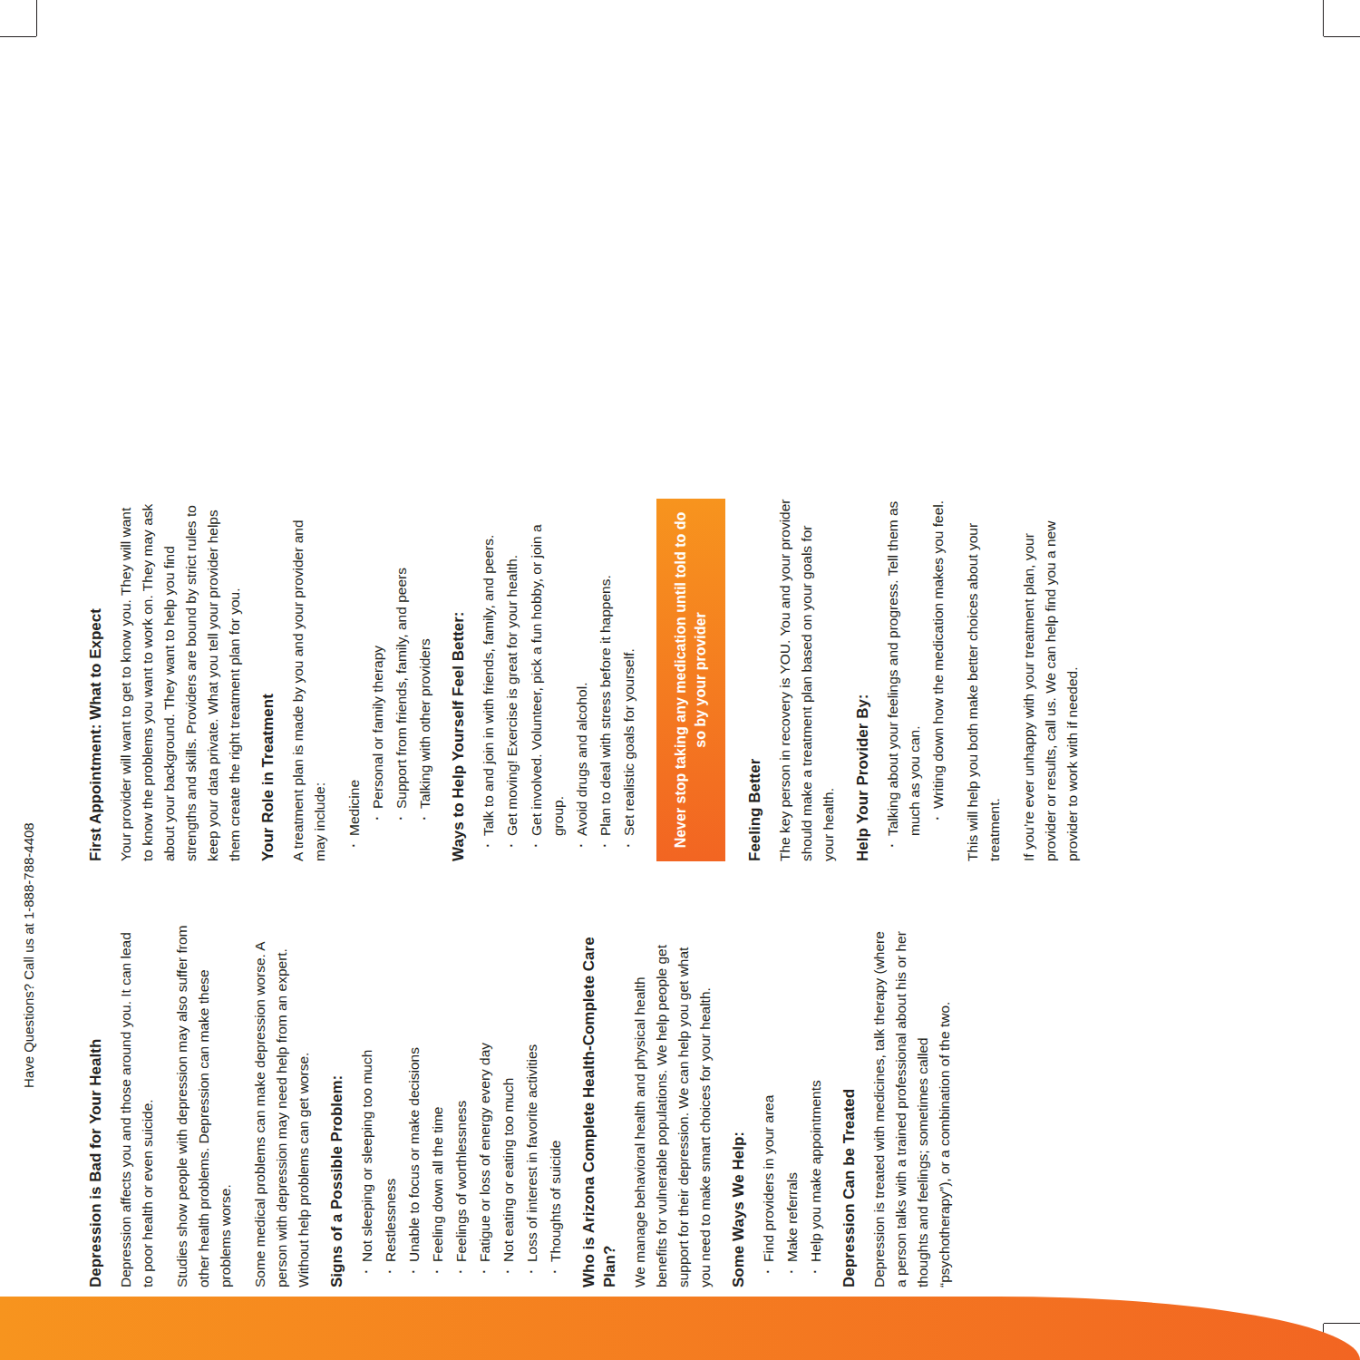Depression is Bad for Your Health
Depression affects you and those around you. It can lead to poor health or even suicide.
Studies show people with depression may also suffer from other health problems. Depression can make these problems worse.
Some medical problems can make depression worse. A person with depression may need help from an expert. Without help problems can get worse.
Signs of a Possible Problem:
Not sleeping or sleeping too much
Restlessness
Unable to focus or make decisions
Feeling down all the time
Feelings of worthlessness
Fatigue or loss of energy every day
Not eating or eating too much
Loss of interest in favorite activities
Thoughts of suicide
Who is Arizona Complete Health-Complete Care Plan?
We manage behavioral health and physical health benefits for vulnerable populations. We help people get support for their depression. We can help you get what you need to make smart choices for your health.
Some Ways We Help:
Find providers in your area
Make referrals
Help you make appointments
Depression Can be Treated
Depression is treated with medicines, talk therapy (where a person talks with a trained professional about his or her thoughts and feelings; sometimes called “psychotherapy”), or a combination of the two.
First Appointment: What to Expect
Your provider will want to get to know you. They will want to know the problems you want to work on. They may ask about your background. They want to help you find strengths and skills. Providers are bound by strict rules to keep your data private. What you tell your provider helps them create the right treatment plan for you.
Your Role in Treatment
A treatment plan is made by you and your provider and may include:
Medicine
Personal or family therapy
Support from friends, family, and peers
Talking with other providers
Ways to Help Yourself Feel Better:
Talk to and join in with friends, family, and peers.
Get moving! Exercise is great for your health.
Get involved. Volunteer, pick a fun hobby, or join a group.
Avoid drugs and alcohol.
Plan to deal with stress before it happens.
Set realistic goals for yourself.
Never stop taking any medication until told to do so by your provider
Feeling Better
The key person in recovery is YOU. You and your provider should make a treatment plan based on your goals for your health.
Help Your Provider By:
Talking about your feelings and progress. Tell them as much as you can.
Writing down how the medication makes you feel.
This will help you both make better choices about your treatment.
If you’re ever unhappy with your treatment plan, your provider or results, call us. We can help find you a new provider to work with if needed.
Have Questions? Call us at 1-888-788-4408